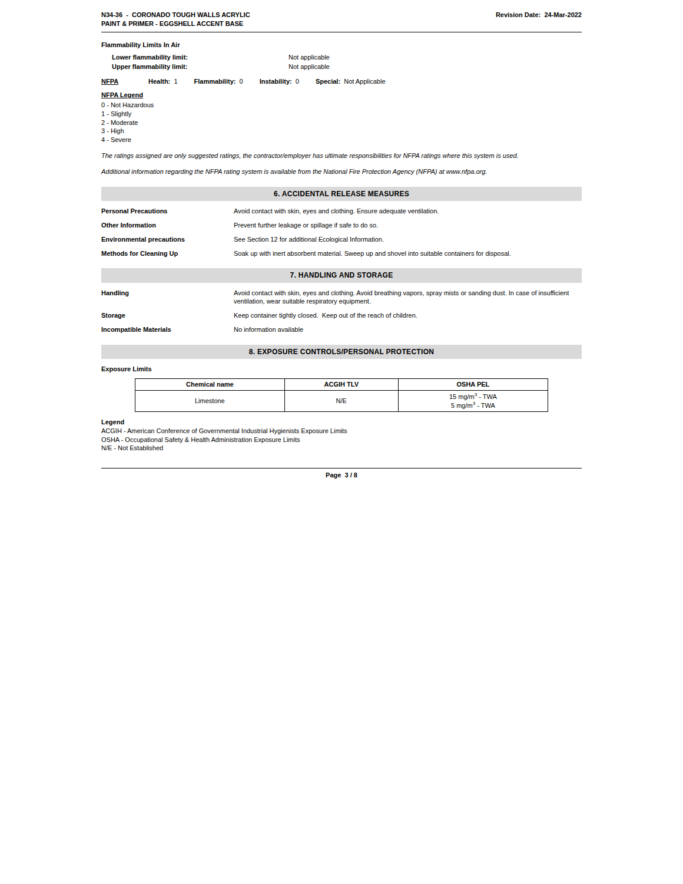N34-36 - CORONADO TOUGH WALLS ACRYLIC
PAINT & PRIMER - EGGSHELL ACCENT BASE
Revision Date: 24-Mar-2022
Flammability Limits In Air
Lower flammability limit:
Not applicable
Upper flammability limit:
Not applicable
NFPA Health: 1 Flammability: 0 Instability: 0 Special: Not Applicable
NFPA Legend
0 - Not Hazardous
1 - Slightly
2 - Moderate
3 - High
4 - Severe
The ratings assigned are only suggested ratings, the contractor/employer has ultimate responsibilities for NFPA ratings where this system is used.
Additional information regarding the NFPA rating system is available from the National Fire Protection Agency (NFPA) at www.nfpa.org.
6. ACCIDENTAL RELEASE MEASURES
Personal Precautions
Avoid contact with skin, eyes and clothing. Ensure adequate ventilation.
Other Information
Prevent further leakage or spillage if safe to do so.
Environmental precautions
See Section 12 for additional Ecological Information.
Methods for Cleaning Up
Soak up with inert absorbent material. Sweep up and shovel into suitable containers for disposal.
7. HANDLING AND STORAGE
Handling
Avoid contact with skin, eyes and clothing. Avoid breathing vapors, spray mists or sanding dust. In case of insufficient ventilation, wear suitable respiratory equipment.
Storage
Keep container tightly closed. Keep out of the reach of children.
Incompatible Materials
No information available
8. EXPOSURE CONTROLS/PERSONAL PROTECTION
Exposure Limits
| Chemical name | ACGIH TLV | OSHA PEL |
| --- | --- | --- |
| Limestone | N/E | 15 mg/m 3 - TWA 5 mg/m 3 - TWA |
Legend
ACGIH - American Conference of Governmental Industrial Hygienists Exposure Limits
OSHA - Occupational Safety & Health Administration Exposure Limits
N/E - Not Established
Page 3 / 8